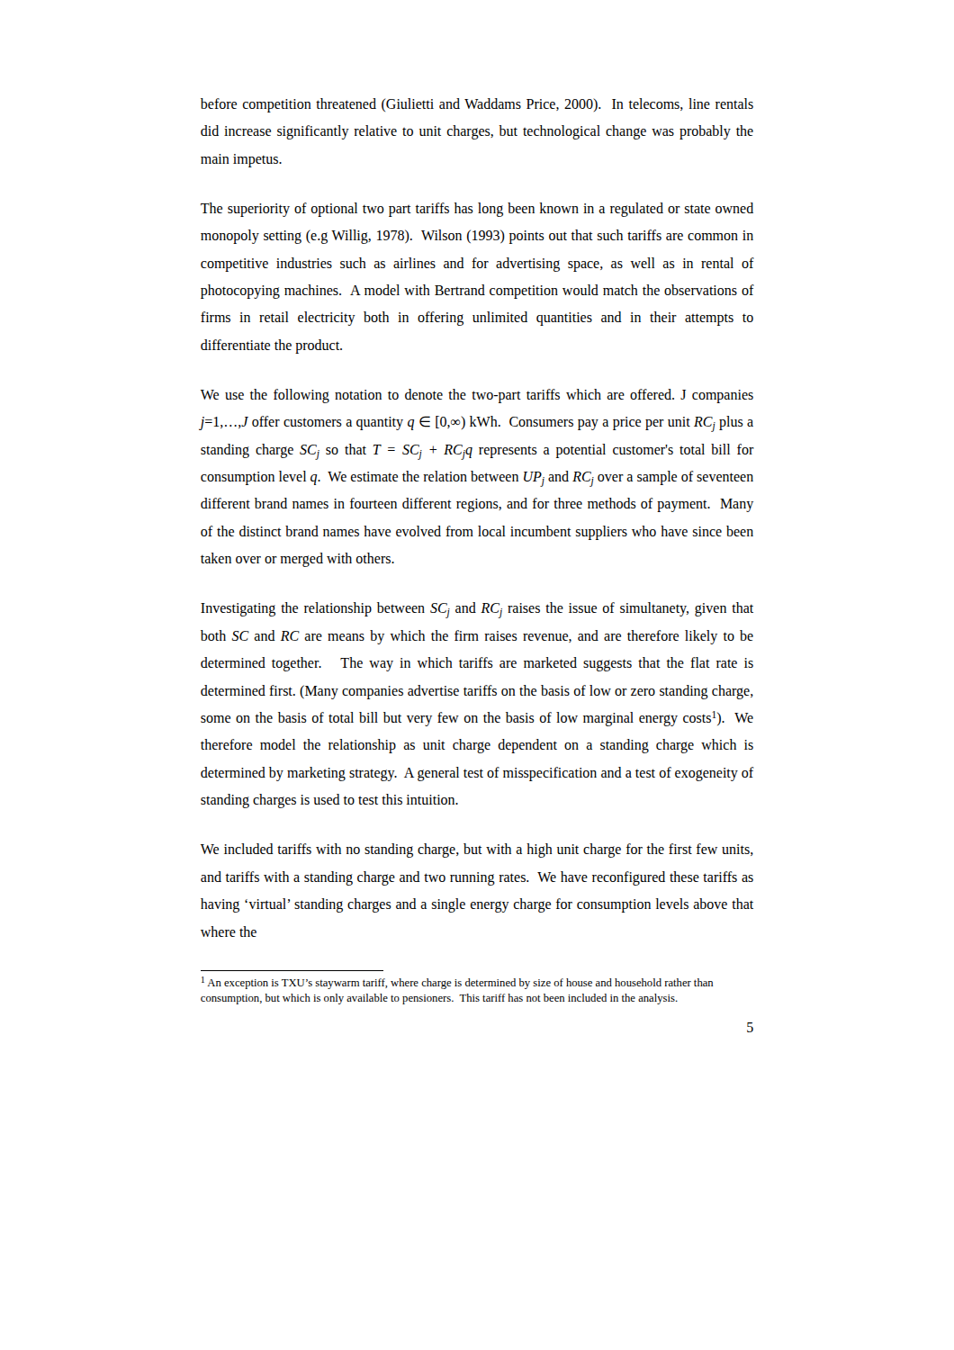before competition threatened (Giulietti and Waddams Price, 2000). In telecoms, line rentals did increase significantly relative to unit charges, but technological change was probably the main impetus.
The superiority of optional two part tariffs has long been known in a regulated or state owned monopoly setting (e.g Willig, 1978). Wilson (1993) points out that such tariffs are common in competitive industries such as airlines and for advertising space, as well as in rental of photocopying machines. A model with Bertrand competition would match the observations of firms in retail electricity both in offering unlimited quantities and in their attempts to differentiate the product.
We use the following notation to denote the two-part tariffs which are offered. J companies j=1,…,J offer customers a quantity q ∈ [0,∞) kWh. Consumers pay a price per unit RCj plus a standing charge SCj so that T = SCj + RCjq represents a potential customer's total bill for consumption level q. We estimate the relation between UPj and RCj over a sample of seventeen different brand names in fourteen different regions, and for three methods of payment. Many of the distinct brand names have evolved from local incumbent suppliers who have since been taken over or merged with others.
Investigating the relationship between SCj and RCj raises the issue of simultanety, given that both SC and RC are means by which the firm raises revenue, and are therefore likely to be determined together. The way in which tariffs are marketed suggests that the flat rate is determined first. (Many companies advertise tariffs on the basis of low or zero standing charge, some on the basis of total bill but very few on the basis of low marginal energy costs1). We therefore model the relationship as unit charge dependent on a standing charge which is determined by marketing strategy. A general test of misspecification and a test of exogeneity of standing charges is used to test this intuition.
We included tariffs with no standing charge, but with a high unit charge for the first few units, and tariffs with a standing charge and two running rates. We have reconfigured these tariffs as having ‘virtual’ standing charges and a single energy charge for consumption levels above that where the
1 An exception is TXU’s staywarm tariff, where charge is determined by size of house and household rather than consumption, but which is only available to pensioners. This tariff has not been included in the analysis.
5